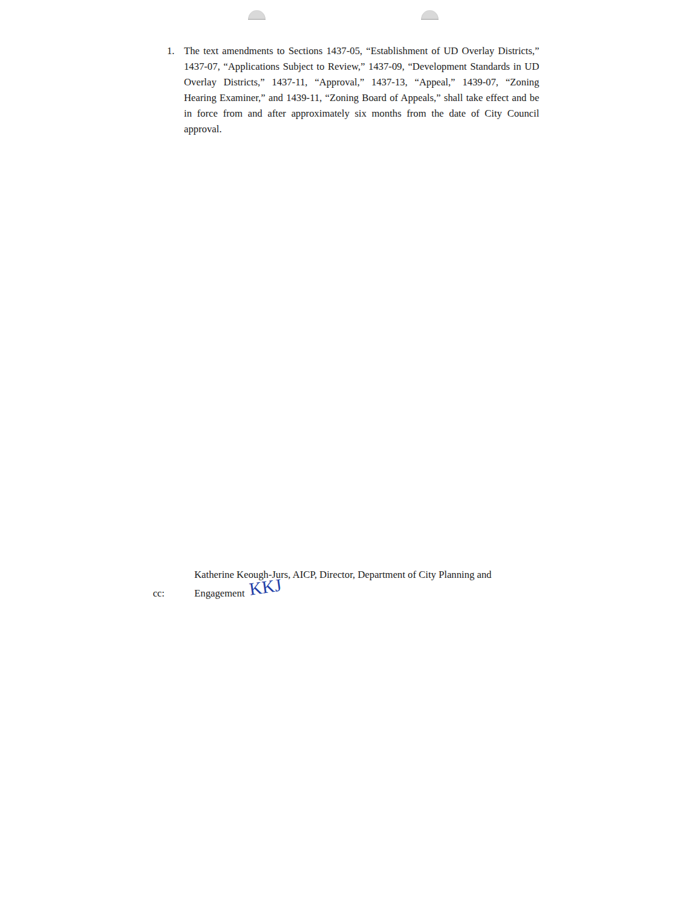The text amendments to Sections 1437-05, “Establishment of UD Overlay Districts,” 1437-07, “Applications Subject to Review,” 1437-09, “Development Standards in UD Overlay Districts,” 1437-11, “Approval,” 1437-13, “Appeal,” 1439-07, “Zoning Hearing Examiner,” and 1439-11, “Zoning Board of Appeals,” shall take effect and be in force from and after approximately six months from the date of City Council approval.
cc:
Katherine Keough-Jurs, AICP, Director, Department of City Planning and EngagementKKJ